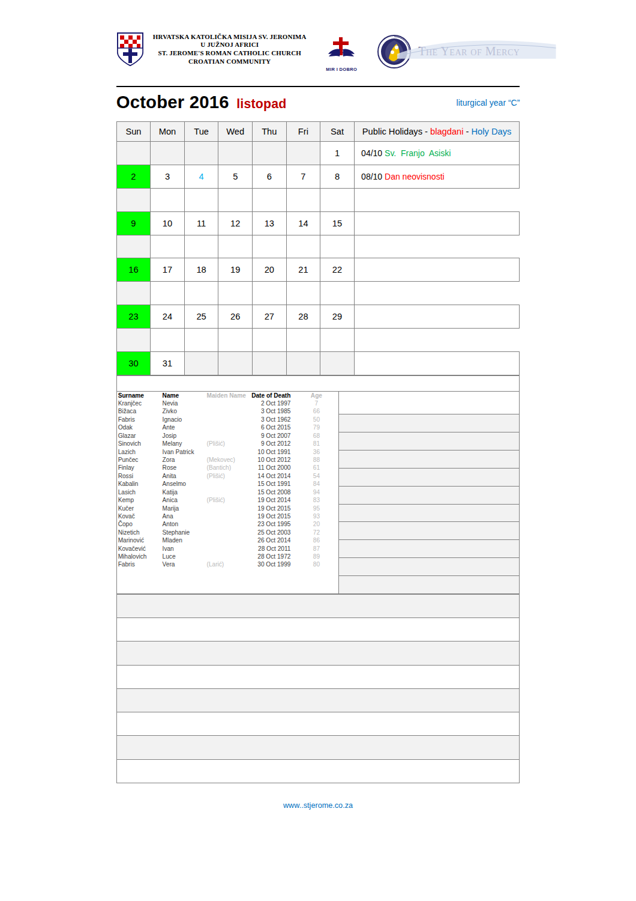HRVATSKA KATOLIČKA MISIJA SV. JERONIMA
U JUŽNOJ AFRICI
ST. JEROME'S ROMAN CATHOLIC CHURCH
CROATIAN COMMUNITY
MIR I DOBRO
The Year of Mercy
October 2016 listopad
liturgical year “C”
| Sun | Mon | Tue | Wed | Thu | Fri | Sat | Public Holidays - blagdani - Holy Days |
| --- | --- | --- | --- | --- | --- | --- | --- |
| | | | | | | 1 | 04/10 Sv. Franjo Asiski |
| 2 | 3 | 4 | 5 | 6 | 7 | 8 | 08/10 Dan neovisnosti |
| 9 | 10 | 11 | 12 | 13 | 14 | 15 | |
| 16 | 17 | 18 | 19 | 20 | 21 | 22 | |
| 23 | 24 | 25 | 26 | 27 | 28 | 29 | |
| 30 | 31 | | | | | | |
| / Surname / Name / Maiden Name / Date of Death / Age / / --- / --- / --- / --- / --- / / Kranjčec / Nevia / / 2 Oct 1997 / 7 / / Bižaca / Zivko / / 3 Oct 1985 / 66 / / Fabris / Ignacio / / 3 Oct 1962 / 50 / / Odak / Ante / / 6 Oct 2015 / 79 / / Glazar / Josip / / 9 Oct 2007 / 68 / / Sinovich / Melany / (Plišić) / 9 Oct 2012 / 81 / / Lazich / Ivan Patrick / / 10 Oct 1991 / 36 / / Punčec / Zora / (Mekovec) / 10 Oct 2012 / 88 / / Finlay / Rose / (Bantich) / 11 Oct 2000 / 61 / / Rossi / Anita / (Plišić) / 14 Oct 2014 / 54 / / Kabalin / Anselmo / / 15 Oct 1991 / 84 / / Lasich / Katija / / 15 Oct 2008 / 94 / / Kemp / Anica / (Plišić) / 19 Oct 2014 / 83 / / Kučer / Marija / / 19 Oct 2015 / 95 / / Kovač / Ana / / 19 Oct 2015 / 93 / / Čopo / Anton / / 23 Oct 1995 / 20 / / Nizetich / Stephanie / / 25 Oct 2003 / 72 / / Marinović / Mladen / / 26 Oct 2014 / 86 / / Kovačević / Ivan / / 28 Oct 2011 / 87 / / Mihalovich / Luce / / 28 Oct 1972 / 89 / / Fabris / Vera / (Larić) / 30 Oct 1999 / 80 / | |
www..stjerome.co.za